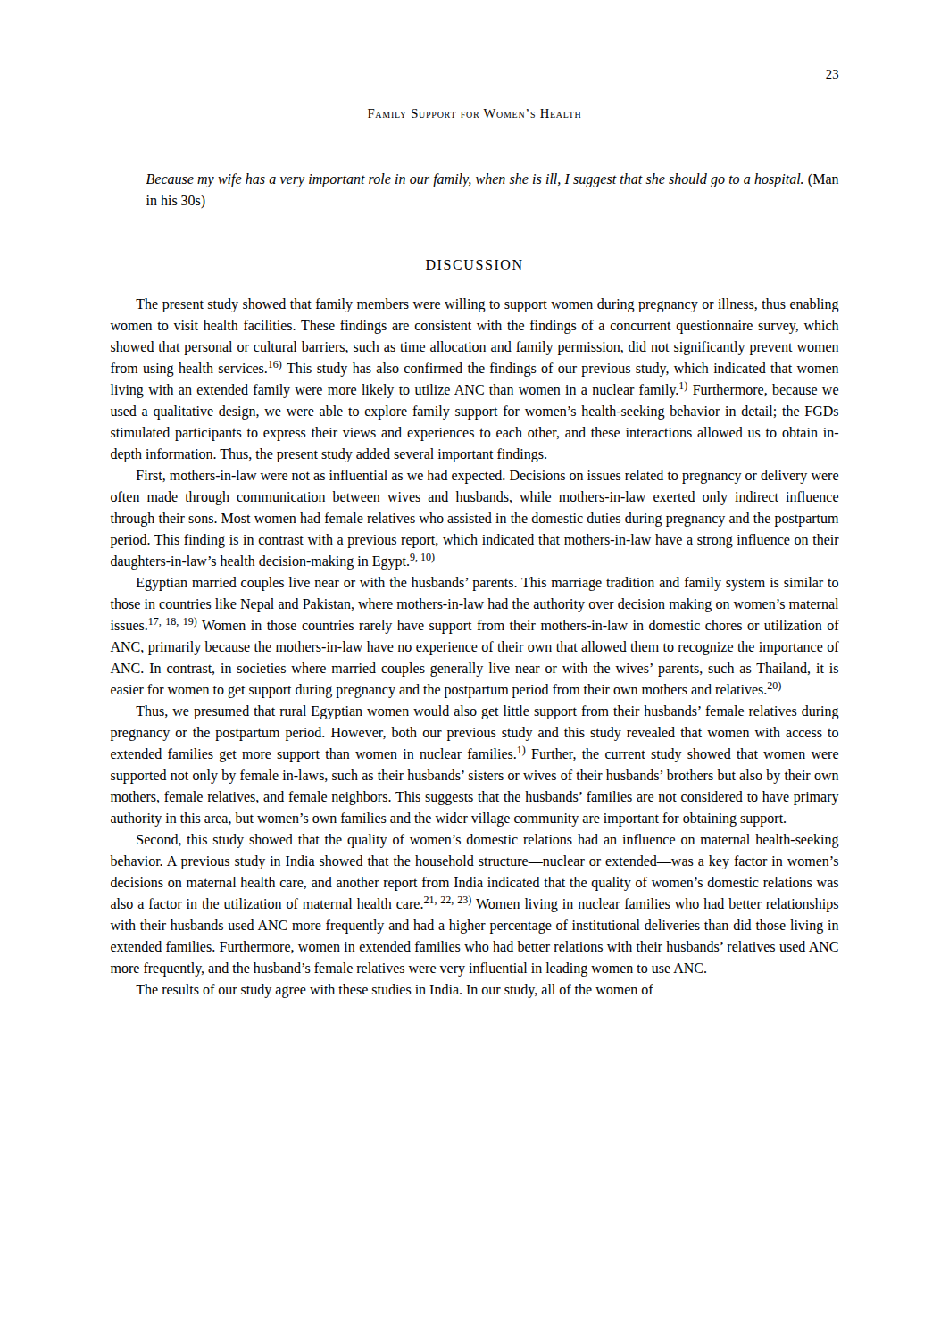23
Family Support for Women’s Health
Because my wife has a very important role in our family, when she is ill, I suggest that she should go to a hospital. (Man in his 30s)
DISCUSSION
The present study showed that family members were willing to support women during pregnancy or illness, thus enabling women to visit health facilities. These findings are consistent with the findings of a concurrent questionnaire survey, which showed that personal or cultural barriers, such as time allocation and family permission, did not significantly prevent women from using health services.16) This study has also confirmed the findings of our previous study, which indicated that women living with an extended family were more likely to utilize ANC than women in a nuclear family.1) Furthermore, because we used a qualitative design, we were able to explore family support for women’s health-seeking behavior in detail; the FGDs stimulated participants to express their views and experiences to each other, and these interactions allowed us to obtain in-depth information. Thus, the present study added several important findings.
First, mothers-in-law were not as influential as we had expected. Decisions on issues related to pregnancy or delivery were often made through communication between wives and husbands, while mothers-in-law exerted only indirect influence through their sons. Most women had female relatives who assisted in the domestic duties during pregnancy and the postpartum period. This finding is in contrast with a previous report, which indicated that mothers-in-law have a strong influence on their daughters-in-law’s health decision-making in Egypt.9, 10)
Egyptian married couples live near or with the husbands’ parents. This marriage tradition and family system is similar to those in countries like Nepal and Pakistan, where mothers-in-law had the authority over decision making on women’s maternal issues.17, 18, 19) Women in those countries rarely have support from their mothers-in-law in domestic chores or utilization of ANC, primarily because the mothers-in-law have no experience of their own that allowed them to recognize the importance of ANC. In contrast, in societies where married couples generally live near or with the wives’ parents, such as Thailand, it is easier for women to get support during pregnancy and the postpartum period from their own mothers and relatives.20)
Thus, we presumed that rural Egyptian women would also get little support from their husbands’ female relatives during pregnancy or the postpartum period. However, both our previous study and this study revealed that women with access to extended families get more support than women in nuclear families.1) Further, the current study showed that women were supported not only by female in-laws, such as their husbands’ sisters or wives of their husbands’ brothers but also by their own mothers, female relatives, and female neighbors. This suggests that the husbands’ families are not considered to have primary authority in this area, but women’s own families and the wider village community are important for obtaining support.
Second, this study showed that the quality of women’s domestic relations had an influence on maternal health-seeking behavior. A previous study in India showed that the household structure—nuclear or extended—was a key factor in women’s decisions on maternal health care, and another report from India indicated that the quality of women’s domestic relations was also a factor in the utilization of maternal health care.21, 22, 23) Women living in nuclear families who had better relationships with their husbands used ANC more frequently and had a higher percentage of institutional deliveries than did those living in extended families. Furthermore, women in extended families who had better relations with their husbands’ relatives used ANC more frequently, and the husband’s female relatives were very influential in leading women to use ANC.
The results of our study agree with these studies in India. In our study, all of the women of